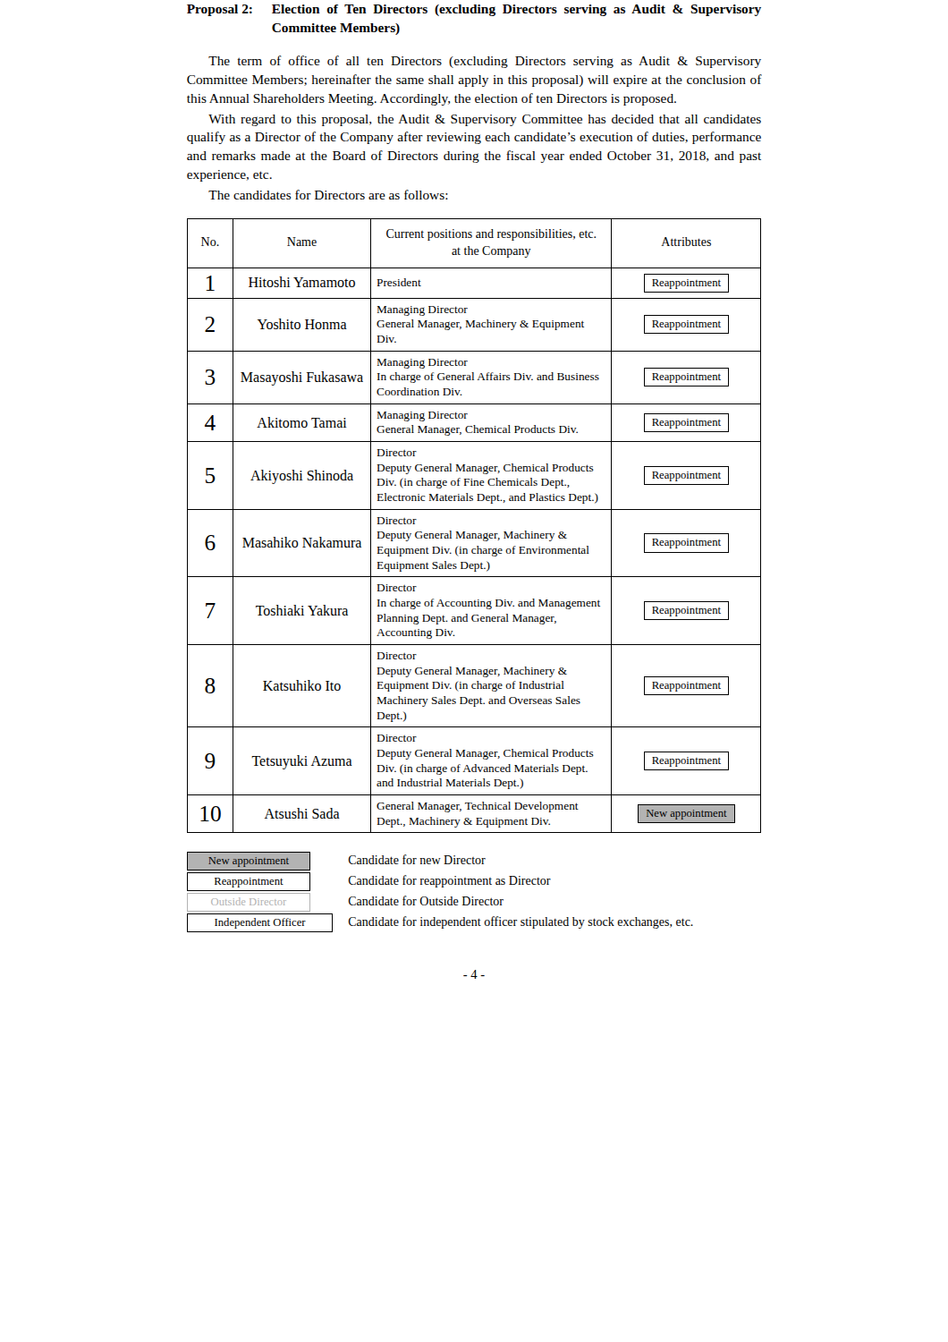Proposal 2:
Election of Ten Directors (excluding Directors serving as Audit & Supervisory Committee Members)
The term of office of all ten Directors (excluding Directors serving as Audit & Supervisory Committee Members; hereinafter the same shall apply in this proposal) will expire at the conclusion of this Annual Shareholders Meeting. Accordingly, the election of ten Directors is proposed.
With regard to this proposal, the Audit & Supervisory Committee has decided that all candidates qualify as a Director of the Company after reviewing each candidate’s execution of duties, performance and remarks made at the Board of Directors during the fiscal year ended October 31, 2018, and past experience, etc.
The candidates for Directors are as follows:
| No. | Name | Current positions and responsibilities, etc. at the Company | Attributes |
| --- | --- | --- | --- |
| 1 | Hitoshi Yamamoto | President | Reappointment |
| 2 | Yoshito Honma | Managing Director General Manager, Machinery & Equipment Div. | Reappointment |
| 3 | Masayoshi Fukasawa | Managing Director In charge of General Affairs Div. and Business Coordination Div. | Reappointment |
| 4 | Akitomo Tamai | Managing Director General Manager, Chemical Products Div. | Reappointment |
| 5 | Akiyoshi Shinoda | Director Deputy General Manager, Chemical Products Div. (in charge of Fine Chemicals Dept., Electronic Materials Dept., and Plastics Dept.) | Reappointment |
| 6 | Masahiko Nakamura | Director Deputy General Manager, Machinery & Equipment Div. (in charge of Environmental Equipment Sales Dept.) | Reappointment |
| 7 | Toshiaki Yakura | Director In charge of Accounting Div. and Management Planning Dept. and General Manager, Accounting Div. | Reappointment |
| 8 | Katsuhiko Ito | Director Deputy General Manager, Machinery & Equipment Div. (in charge of Industrial Machinery Sales Dept. and Overseas Sales Dept.) | Reappointment |
| 9 | Tetsuyuki Azuma | Director Deputy General Manager, Chemical Products Div. (in charge of Advanced Materials Dept. and Industrial Materials Dept.) | Reappointment |
| 10 | Atsushi Sada | General Manager, Technical Development Dept., Machinery & Equipment Div. | New appointment |
| New appointment | Candidate for new Director |
| Reappointment | Candidate for reappointment as Director |
| Outside Director | Candidate for Outside Director |
| Independent Officer | Candidate for independent officer stipulated by stock exchanges, etc. |
- 4 -